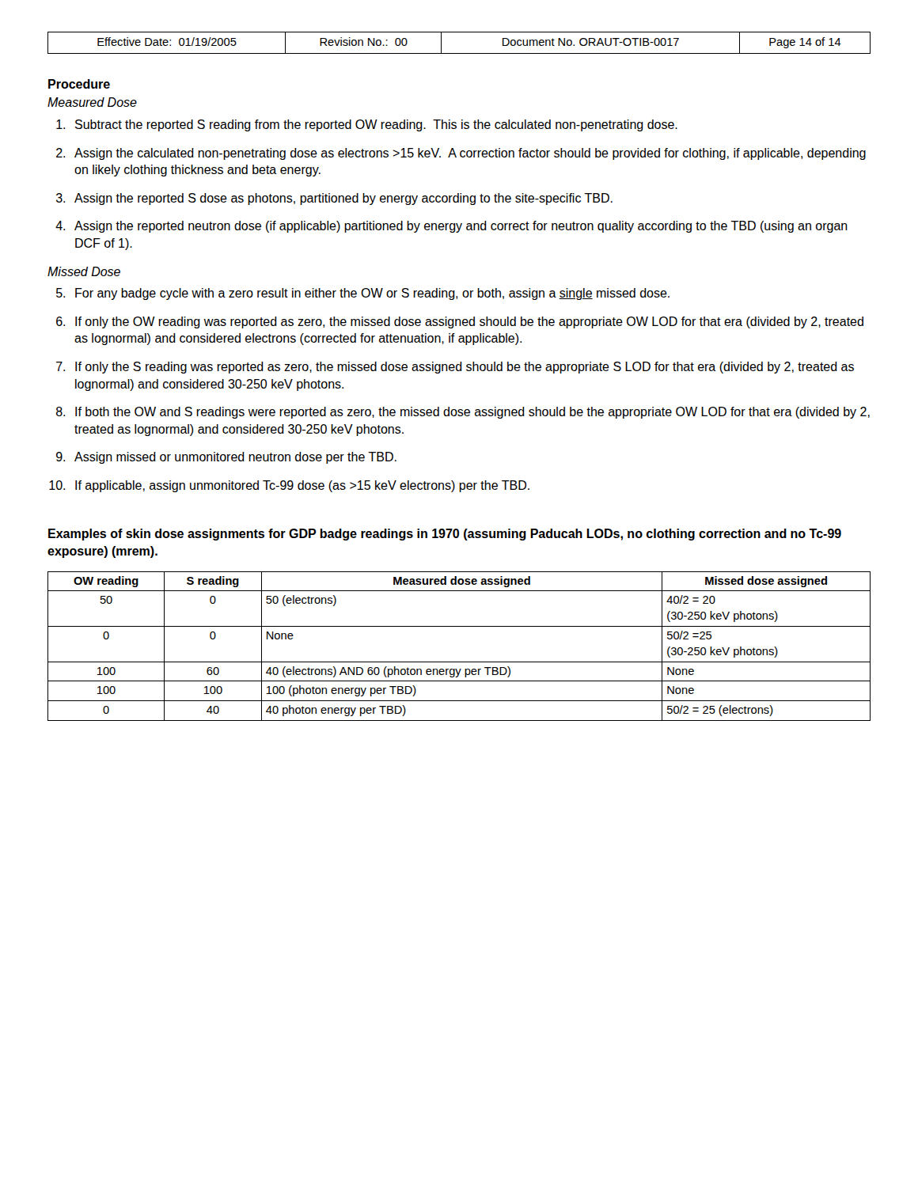| Effective Date: 01/19/2005 | Revision No.: 00 | Document No. ORAUT-OTIB-0017 | Page 14 of 14 |
Procedure
Measured Dose
Subtract the reported S reading from the reported OW reading. This is the calculated non-penetrating dose.
Assign the calculated non-penetrating dose as electrons >15 keV. A correction factor should be provided for clothing, if applicable, depending on likely clothing thickness and beta energy.
Assign the reported S dose as photons, partitioned by energy according to the site-specific TBD.
Assign the reported neutron dose (if applicable) partitioned by energy and correct for neutron quality according to the TBD (using an organ DCF of 1).
Missed Dose
For any badge cycle with a zero result in either the OW or S reading, or both, assign a single missed dose.
If only the OW reading was reported as zero, the missed dose assigned should be the appropriate OW LOD for that era (divided by 2, treated as lognormal) and considered electrons (corrected for attenuation, if applicable).
If only the S reading was reported as zero, the missed dose assigned should be the appropriate S LOD for that era (divided by 2, treated as lognormal) and considered 30-250 keV photons.
If both the OW and S readings were reported as zero, the missed dose assigned should be the appropriate OW LOD for that era (divided by 2, treated as lognormal) and considered 30-250 keV photons.
Assign missed or unmonitored neutron dose per the TBD.
If applicable, assign unmonitored Tc-99 dose (as >15 keV electrons) per the TBD.
Examples of skin dose assignments for GDP badge readings in 1970 (assuming Paducah LODs, no clothing correction and no Tc-99 exposure) (mrem).
| OW reading | S reading | Measured dose assigned | Missed dose assigned |
| --- | --- | --- | --- |
| 50 | 0 | 50 (electrons) | 40/2 = 20 (30-250 keV photons) |
| 0 | 0 | None | 50/2 =25 (30-250 keV photons) |
| 100 | 60 | 40 (electrons) AND 60 (photon energy per TBD) | None |
| 100 | 100 | 100 (photon energy per TBD) | None |
| 0 | 40 | 40 photon energy per TBD) | 50/2 = 25 (electrons) |